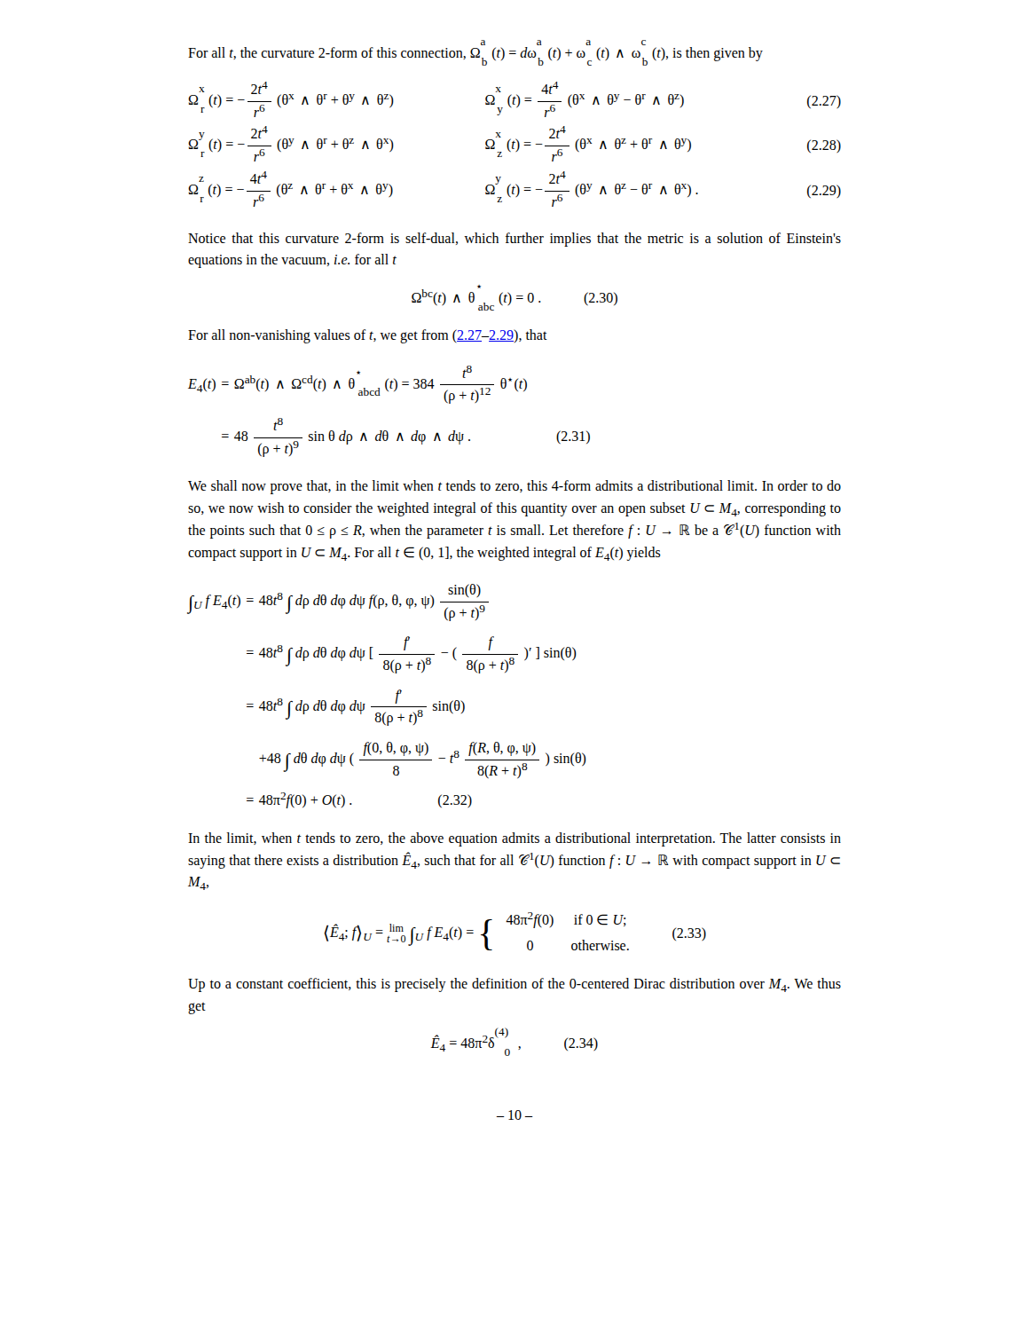For all t, the curvature 2-form of this connection, Ωab(t) = dωab(t) + ωac(t) ∧ ωcb(t), is then given by
Ωxr(t) = −2t4 r6 (θx ∧ θr + θy ∧ θz)
Ωxy(t) = 4t4 r6 (θx ∧ θy − θr ∧ θz)
(2.27)
Ωyr(t) = −2t4 r6 (θy ∧ θr + θz ∧ θx)
Ωxz(t) = −2t4 r6 (θx ∧ θz + θr ∧ θy)
(2.28)
Ωzr(t) = −4t4 r6 (θz ∧ θr + θx ∧ θy)
Ωyz(t) = −2t4 r6 (θy ∧ θz − θr ∧ θx) .
(2.29)
Notice that this curvature 2-form is self-dual, which further implies that the metric is a solution of Einstein's equations in the vacuum, i.e. for all t
Ωbc(t) ∧ θ⋆abc(t) = 0 .
(2.30)
For all non-vanishing values of t, we get from (2.27–2.29), that
E4(t)
=
Ωab(t) ∧ Ωcd(t) ∧ θ⋆abcd(t) = 384 t8(ρ + t)12 θ⋆(t)
=
48 t8(ρ + t)9 sin θ dρ ∧ dθ ∧ dφ ∧ dψ . (2.31)
We shall now prove that, in the limit when t tends to zero, this 4-form admits a distributional limit. In order to do so, we now wish to consider the weighted integral of this quantity over an open subset U ⊂ M4, corresponding to the points such that 0 ≤ ρ ≤ R, when the parameter t is small. Let therefore f : U → ℝ be a 𝒞1(U) function with compact support in U ⊂ M4. For all t ∈ (0, 1], the weighted integral of E4(t) yields
∫U f E4(t)
=
48t8 ∫ dρ dθ dφ dψ f(ρ, θ, φ, ψ) sin(θ)(ρ + t)9
=
48t8 ∫ dρ dθ dφ dψ [ f′8(ρ + t)8 − ( f 8(ρ + t)8 )′ ] sin(θ)
=
48t8 ∫ dρ dθ dφ dψ f′8(ρ + t)8 sin(θ)
+48 ∫ dθ dφ dψ ( f(0, θ, φ, ψ) 8 − t8 f(R, θ, φ, ψ) 8(R + t)8 ) sin(θ)
=
48π2f(0) + O(t) . (2.32)
In the limit, when t tends to zero, the above equation admits a distributional interpretation. The latter consists in saying that there exists a distribution Ê4, such that for all 𝒞1(U) function f : U → ℝ with compact support in U ⊂ M4,
⟨Ê4; f⟩U = lim t→0 ∫U f E4(t) = { 48π2f(0) if 0 ∈ U; 0 otherwise.
(2.33)
Up to a constant coefficient, this is precisely the definition of the 0-centered Dirac distribution over M4. We thus get
Ê4 = 48π2δ(4)0 ,
(2.34)
– 10 –